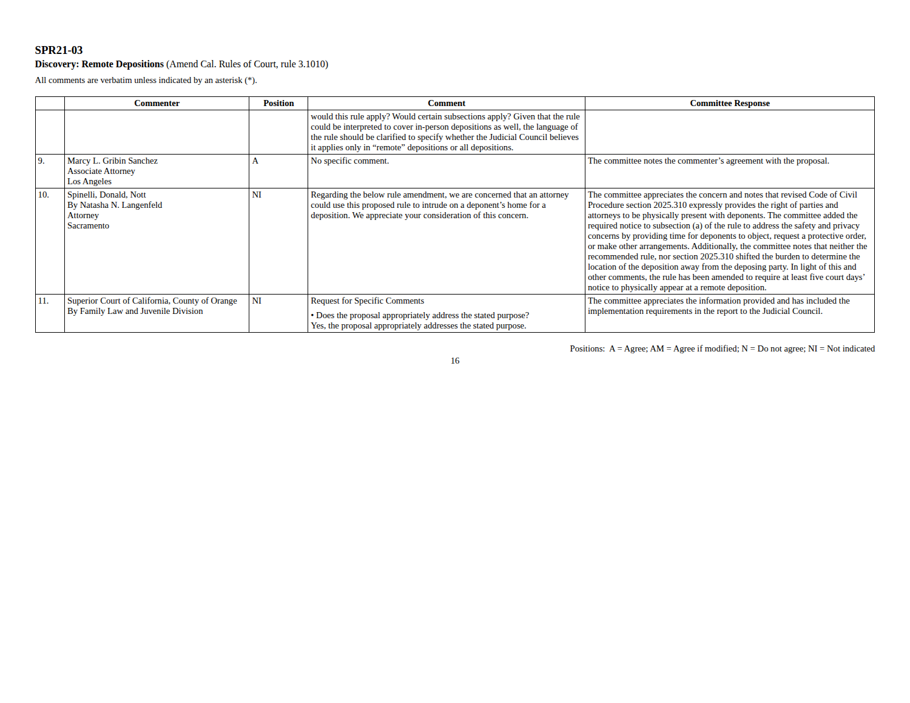SPR21-03
Discovery: Remote Depositions (Amend Cal. Rules of Court, rule 3.1010)
All comments are verbatim unless indicated by an asterisk (*).
| | Commenter | Position | Comment | Committee Response |
| --- | --- | --- | --- | --- |
| | | | would this rule apply? Would certain subsections apply? Given that the rule could be interpreted to cover in-person depositions as well, the language of the rule should be clarified to specify whether the Judicial Council believes it applies only in “remote” depositions or all depositions. | |
| 9. | Marcy L. Gribin Sanchez Associate Attorney Los Angeles | A | No specific comment. | The committee notes the commenter’s agreement with the proposal. |
| 10. | Spinelli, Donald, Nott By Natasha N. Langenfeld Attorney Sacramento | NI | Regarding the below rule amendment, we are concerned that an attorney could use this proposed rule to intrude on a deponent’s home for a deposition. We appreciate your consideration of this concern. | The committee appreciates the concern and notes that revised Code of Civil Procedure section 2025.310 expressly provides the right of parties and attorneys to be physically present with deponents. The committee added the required notice to subsection (a) of the rule to address the safety and privacy concerns by providing time for deponents to object, request a protective order, or make other arrangements. Additionally, the committee notes that neither the recommended rule, nor section 2025.310 shifted the burden to determine the location of the deposition away from the deposing party. In light of this and other comments, the rule has been amended to require at least five court days’ notice to physically appear at a remote deposition. |
| 11. | Superior Court of California, County of Orange By Family Law and Juvenile Division | NI | Request for Specific Comments • Does the proposal appropriately address the stated purpose? Yes, the proposal appropriately addresses the stated purpose. | The committee appreciates the information provided and has included the implementation requirements in the report to the Judicial Council. |
Positions: A = Agree; AM = Agree if modified; N = Do not agree; NI = Not indicated
16